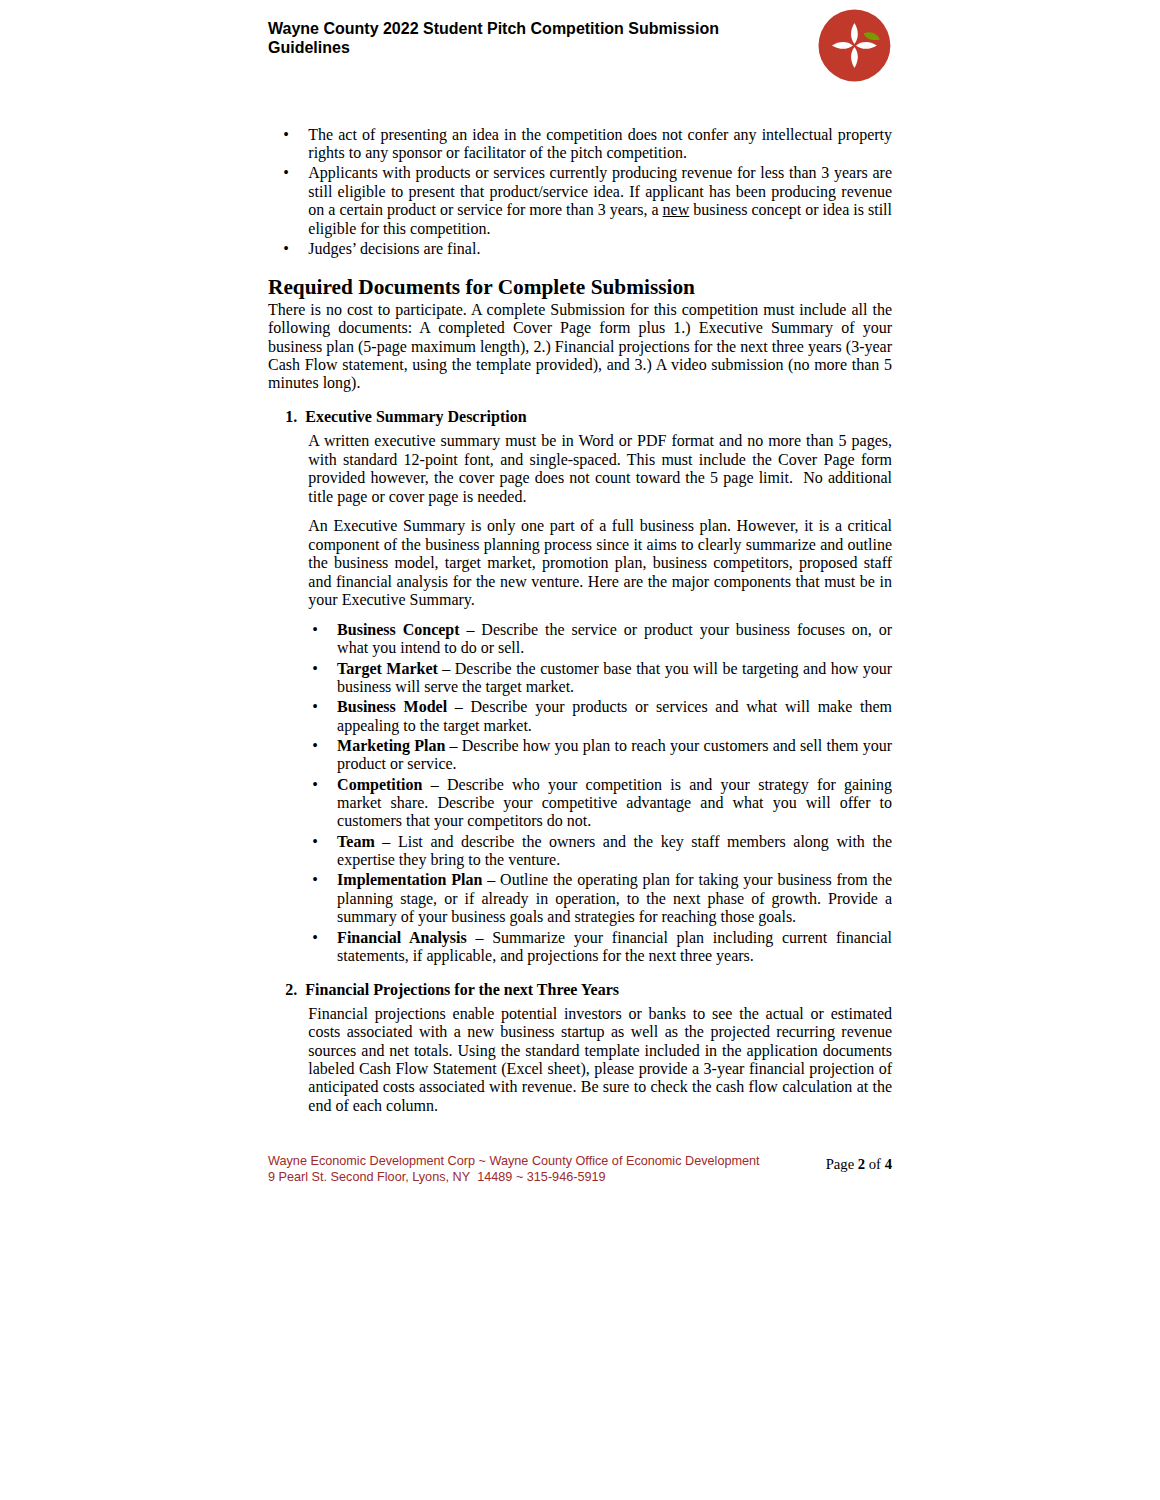Wayne County 2022 Student Pitch Competition Submission Guidelines
The act of presenting an idea in the competition does not confer any intellectual property rights to any sponsor or facilitator of the pitch competition.
Applicants with products or services currently producing revenue for less than 3 years are still eligible to present that product/service idea. If applicant has been producing revenue on a certain product or service for more than 3 years, a new business concept or idea is still eligible for this competition.
Judges’ decisions are final.
Required Documents for Complete Submission
There is no cost to participate. A complete Submission for this competition must include all the following documents: A completed Cover Page form plus 1.) Executive Summary of your business plan (5-page maximum length), 2.) Financial projections for the next three years (3-year Cash Flow statement, using the template provided), and 3.) A video submission (no more than 5 minutes long).
1. Executive Summary Description
A written executive summary must be in Word or PDF format and no more than 5 pages, with standard 12-point font, and single-spaced. This must include the Cover Page form provided however, the cover page does not count toward the 5 page limit. No additional title page or cover page is needed.
An Executive Summary is only one part of a full business plan. However, it is a critical component of the business planning process since it aims to clearly summarize and outline the business model, target market, promotion plan, business competitors, proposed staff and financial analysis for the new venture. Here are the major components that must be in your Executive Summary.
Business Concept – Describe the service or product your business focuses on, or what you intend to do or sell.
Target Market – Describe the customer base that you will be targeting and how your business will serve the target market.
Business Model – Describe your products or services and what will make them appealing to the target market.
Marketing Plan – Describe how you plan to reach your customers and sell them your product or service.
Competition – Describe who your competition is and your strategy for gaining market share. Describe your competitive advantage and what you will offer to customers that your competitors do not.
Team – List and describe the owners and the key staff members along with the expertise they bring to the venture.
Implementation Plan – Outline the operating plan for taking your business from the planning stage, or if already in operation, to the next phase of growth. Provide a summary of your business goals and strategies for reaching those goals.
Financial Analysis – Summarize your financial plan including current financial statements, if applicable, and projections for the next three years.
2. Financial Projections for the next Three Years
Financial projections enable potential investors or banks to see the actual or estimated costs associated with a new business startup as well as the projected recurring revenue sources and net totals. Using the standard template included in the application documents labeled Cash Flow Statement (Excel sheet), please provide a 3-year financial projection of anticipated costs associated with revenue. Be sure to check the cash flow calculation at the end of each column.
Wayne Economic Development Corp ~ Wayne County Office of Economic Development
9 Pearl St. Second Floor, Lyons, NY 14489 ~ 315-946-5919
Page 2 of 4